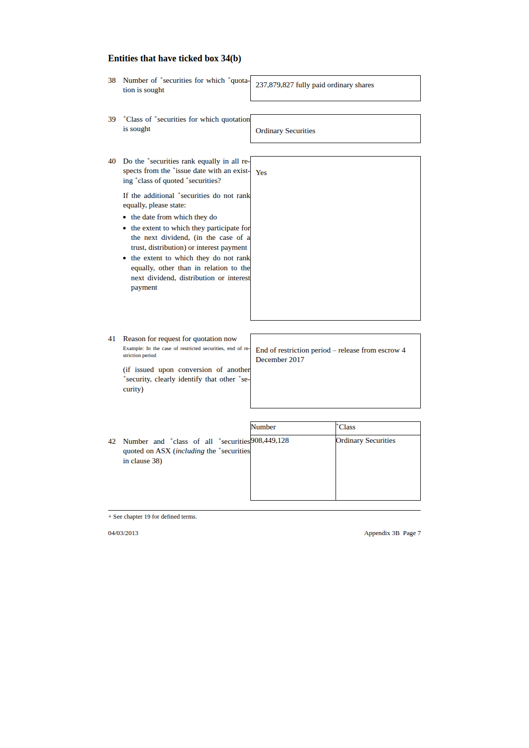Entities that have ticked box 34(b)
| 38 | Number of + securities for which + quotation is sought | 237,879,827 fully paid ordinary shares |
| 39 | + Class of + securities for which quotation is sought | Ordinary Securities |
| 40 | Do the + securities rank equally in all respects from the + issue date with an existing + class of quoted + securities? If the additional + securities do not rank equally, please state: the date from which they do the extent to which they participate for the next dividend, (in the case of a trust, distribution) or interest payment the extent to which they do not rank equally, other than in relation to the next dividend, distribution or interest payment | Yes |
| 41 | Reason for request for quotation now Example: In the case of restricted securities, end of restriction period (if issued upon conversion of another + security, clearly identify that other + security) | End of restriction period – release from escrow 4 December 2017 |
| 42 | Number and + class of all + securities quoted on ASX ( including the + securities in clause 38) | / Number / + Class / / 908,449,128 / Ordinary Securities / |
+ See chapter 19 for defined terms.
04/03/2013 Appendix 3B Page 7